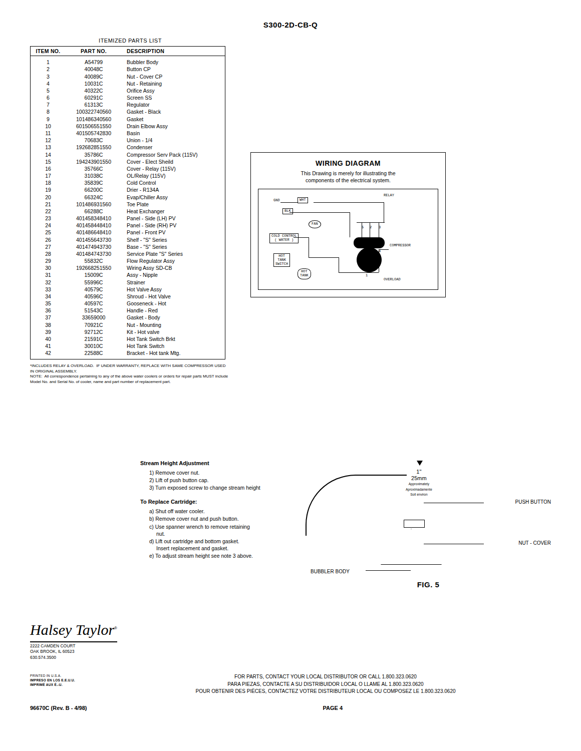S300-2D-CB-Q
ITEMIZED PARTS LIST
| ITEM NO. | PART NO. | DESCRIPTION |
| --- | --- | --- |
| 1 | A54799 | Bubbler Body |
| 2 | 40048C | Button CP |
| 3 | 40089C | Nut - Cover CP |
| 4 | 10031C | Nut - Retaining |
| 5 | 40322C | Orifice Assy |
| 6 | 60291C | Screen SS |
| 7 | 61313C | Regulator |
| 8 | 100322740560 | Gasket - Black |
| 9 | 101486340560 | Gasket |
| 10 | 601506551550 | Drain Elbow Assy |
| 11 | 401505742830 | Basin |
| 12 | 70683C | Union - 1/4 |
| 13 | 192682851550 | Condenser |
| 14 | 35786C | Compressor Serv Pack (115V) |
| 15 | 194243901550 | Cover - Elect Sheild |
| 16 | 35766C | Cover - Relay (115V) |
| 17 | 31038C | OL/Relay (115V) |
| 18 | 35839C | Cold Control |
| 19 | 66200C | Drier - R134A |
| 20 | 66324C | Evap/Chiller Assy |
| 21 | 101486931560 | Toe Plate |
| 22 | 66288C | Heat Exchanger |
| 23 | 401458348410 | Panel - Side (LH) PV |
| 24 | 401458448410 | Panel - Side (RH) PV |
| 25 | 401486648410 | Panel - Front PV |
| 26 | 401455643730 | Shelf - "S" Series |
| 27 | 401474943730 | Base - "S" Series |
| 28 | 401484743730 | Service Plate "S" Series |
| 29 | 55832C | Flow Regulator Assy |
| 30 | 192668251550 | Wiring Assy SD-CB |
| 31 | 15009C | Assy - Nipple |
| 32 | 55996C | Strainer |
| 33 | 40579C | Hot Valve Assy |
| 34 | 40596C | Shroud - Hot Valve |
| 35 | 40597C | Gooseneck - Hot |
| 36 | 51543C | Handle - Red |
| 37 | 33659000 | Gasket - Body |
| 38 | 70921C | Nut - Mounting |
| 39 | 92712C | Kit - Hot valve |
| 40 | 21591C | Hot Tank Switch Brkt |
| 41 | 30010C | Hot Tank Switch |
| 42 | 22588C | Bracket - Hot tank Mtg. |
*INCLUDES RELAY & OVERLOAD. IF UNDER WARRANTY, REPLACE WITH SAME COMPRESSOR USED IN ORIGINAL ASSEMBLY.
NOTE: All correspondence pertaining to any of the above water coolers or orders for repair parts MUST include Model No. and Serial No. of cooler, name and part number of replacement part.
WIRING DIAGRAM
This Drawing is merely for illustrating the
components of the electrical system.
GND WHT BLK RELAY FAN COLD CONTROL
( WATER ) COMPRESSOR HOT
TANK
SWITCH HOT
TANK OVERLOAD M S 4 5 2 3 1
Stream Height Adjustment
1) Remove cover nut.
2) Lift of push button cap.
3) Turn exposed screw to change stream height
To Replace Cartridge:
a) Shut off water cooler.
b) Remove cover nut and push button.
c) Use spanner wrench to remove retaining
nut.
d) Lift out cartridge and bottom gasket.
Insert replacement and gasket.
e) To adjust stream height see note 3 above.
1"
25mm
Approximately
Aproximadamente
Soit environ
PUSH BUTTON
NUT - COVER
BUBBLER BODY
FIG. 5
Halsey Taylor®
2222 CAMDEN COURT
OAK BROOK, IL 60523
630.574.3500
PRINTED IN U.S.A.
IMPRESO EN LOS E.E.U.U.
IMPRIMÉ AUX É.-U.
FOR PARTS, CONTACT YOUR LOCAL DISTRIBUTOR OR CALL 1.800.323.0620
PARA PIEZAS, CONTACTE A SU DISTRIBUIDOR LOCAL O LLAME AL 1.800.323.0620
POUR OBTENIR DES PIÈCES, CONTACTEZ VOTRE DISTRIBUTEUR LOCAL OU COMPOSEZ LE 1.800.323.0620
96670C (Rev. B - 4/98) PAGE 4